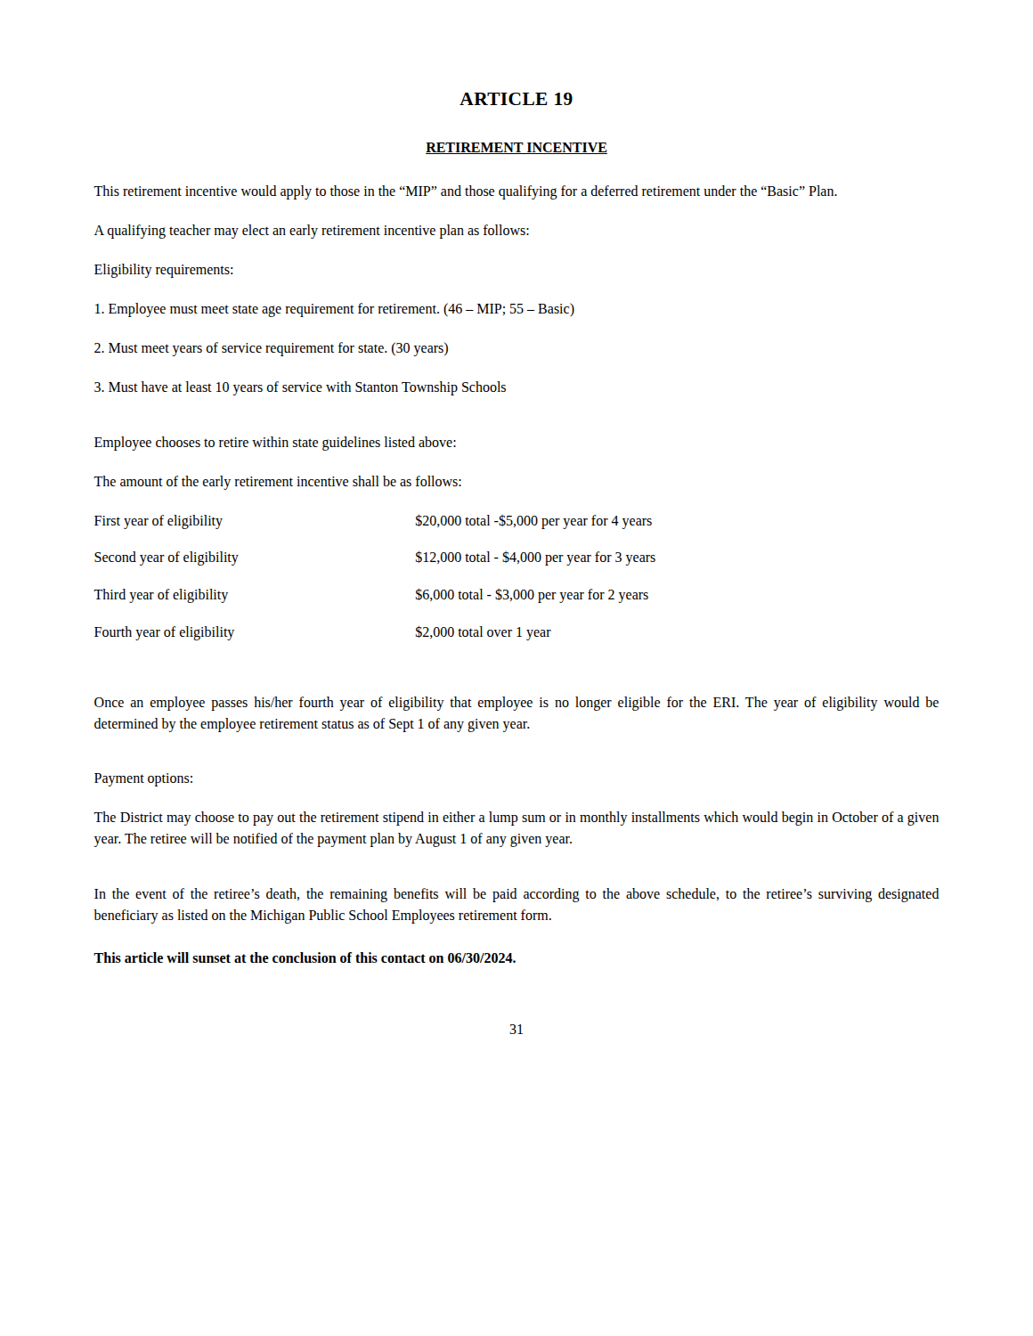ARTICLE 19
RETIREMENT INCENTIVE
This retirement incentive would apply to those in the “MIP” and those qualifying for a deferred retirement under the “Basic” Plan.
A qualifying teacher may elect an early retirement incentive plan as follows:
Eligibility requirements:
1. Employee must meet state age requirement for retirement. (46 – MIP; 55 – Basic)
2. Must meet years of service requirement for state. (30 years)
3. Must have at least 10 years of service with Stanton Township Schools
Employee chooses to retire within state guidelines listed above:
The amount of the early retirement incentive shall be as follows:
| First year of eligibility | $20,000 total -$5,000 per year for 4 years |
| Second year of eligibility | $12,000 total - $4,000 per year for 3 years |
| Third year of eligibility | $6,000 total - $3,000 per year for 2 years |
| Fourth year of eligibility | $2,000 total over 1 year |
Once an employee passes his/her fourth year of eligibility that employee is no longer eligible for the ERI. The year of eligibility would be determined by the employee retirement status as of Sept 1 of any given year.
Payment options:
The District may choose to pay out the retirement stipend in either a lump sum or in monthly installments which would begin in October of a given year. The retiree will be notified of the payment plan by August 1 of any given year.
In the event of the retiree’s death, the remaining benefits will be paid according to the above schedule, to the retiree’s surviving designated beneficiary as listed on the Michigan Public School Employees retirement form.
This article will sunset at the conclusion of this contact on 06/30/2024.
31